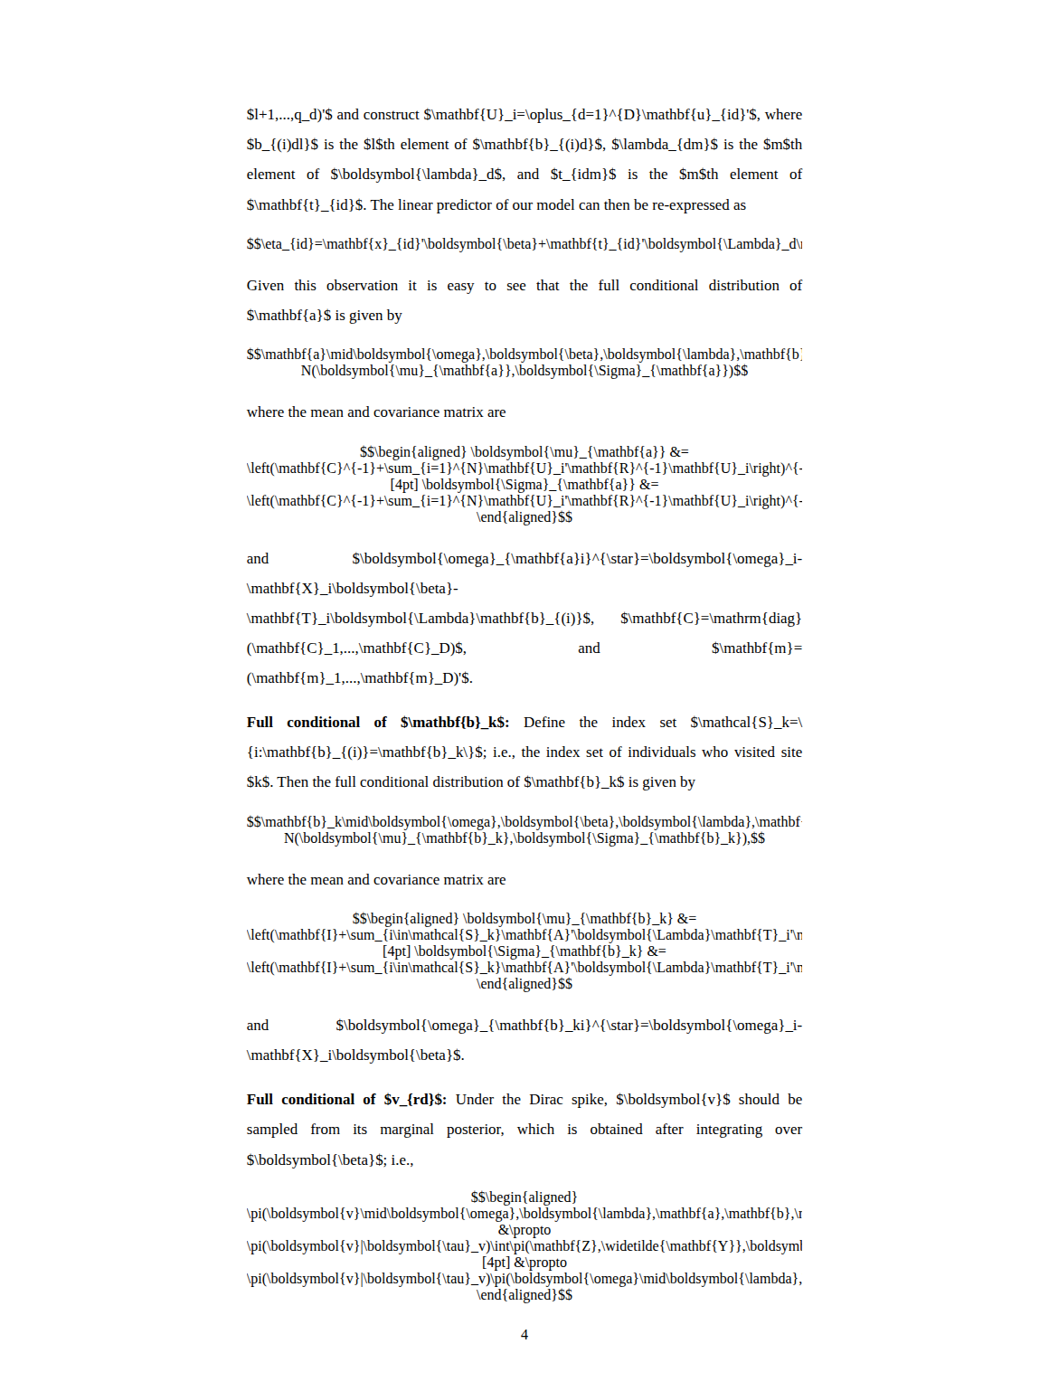$l+1,...,q_d)'$ and construct $\mathbf{U}_i=\oplus_{d=1}^{D}\mathbf{u}_{id}'$, where $b_{(i)dl}$ is the $l$th element of $\mathbf{b}_{(i)d}$, $\lambda_{dm}$ is the $m$th element of $\boldsymbol{\lambda}_d$, and $t_{idm}$ is the $m$th element of $\mathbf{t}_{id}$. The linear predictor of our model can then be re-expressed as
$$\eta_{id}=\mathbf{x}_{id}'\boldsymbol{\beta}+\mathbf{t}_{id}'\boldsymbol{\Lambda}_d\mathbf{b}_{(i)d}+\mathbf{u}_{id}'\mathbf{a}_d.$$
Given this observation it is easy to see that the full conditional distribution of $\mathbf{a}$ is given by
$$\mathbf{a}\mid\boldsymbol{\omega},\boldsymbol{\beta},\boldsymbol{\lambda},\mathbf{b},\mathbf{R}\sim N(\boldsymbol{\mu}_{\mathbf{a}},\boldsymbol{\Sigma}_{\mathbf{a}})$$
where the mean and covariance matrix are
$$\begin{aligned} \boldsymbol{\mu}_{\mathbf{a}} &= \left(\mathbf{C}^{-1}+\sum_{i=1}^{N}\mathbf{U}_i'\mathbf{R}^{-1}\mathbf{U}_i\right)^{-1}\times\left(\mathbf{C}^{-1}\mathbf{m}+\sum_{i=1}^{N}\mathbf{U}_i'\mathbf{R}^{-1}\boldsymbol{\omega}_{\mathbf{a}i}^{\star}\right)\\[4pt] \boldsymbol{\Sigma}_{\mathbf{a}} &= \left(\mathbf{C}^{-1}+\sum_{i=1}^{N}\mathbf{U}_i'\mathbf{R}^{-1}\mathbf{U}_i\right)^{-1}, \end{aligned}$$
and $\boldsymbol{\omega}_{\mathbf{a}i}^{\star}=\boldsymbol{\omega}_i-\mathbf{X}_i\boldsymbol{\beta}-\mathbf{T}_i\boldsymbol{\Lambda}\mathbf{b}_{(i)}$, $\mathbf{C}=\mathrm{diag}(\mathbf{C}_1,...,\mathbf{C}_D)$, and $\mathbf{m}=(\mathbf{m}_1,...,\mathbf{m}_D)'$.
Full conditional of $\mathbf{b}_k$: Define the index set $\mathcal{S}_k=\{i:\mathbf{b}_{(i)}=\mathbf{b}_k\}$; i.e., the index set of individuals who visited site $k$. Then the full conditional distribution of $\mathbf{b}_k$ is given by
$$\mathbf{b}_k\mid\boldsymbol{\omega},\boldsymbol{\beta},\boldsymbol{\lambda},\mathbf{a},\mathbf{R}\sim N(\boldsymbol{\mu}_{\mathbf{b}_k},\boldsymbol{\Sigma}_{\mathbf{b}_k}),$$
where the mean and covariance matrix are
$$\begin{aligned} \boldsymbol{\mu}_{\mathbf{b}_k} &= \left(\mathbf{I}+\sum_{i\in\mathcal{S}_k}\mathbf{A}'\boldsymbol{\Lambda}\mathbf{T}_i'\mathbf{R}^{-1}\mathbf{T}_i\boldsymbol{\Lambda}\mathbf{A}\right)^{-1}\times\sum_{i\in\mathcal{S}_k}\mathbf{A}'\boldsymbol{\Lambda}\mathbf{T}_i'\mathbf{R}^{-1}\boldsymbol{\omega}_{\mathbf{b}_ki}^{\star}\\[4pt] \boldsymbol{\Sigma}_{\mathbf{b}_k} &= \left(\mathbf{I}+\sum_{i\in\mathcal{S}_k}\mathbf{A}'\boldsymbol{\Lambda}\mathbf{T}_i'\mathbf{R}^{-1}\mathbf{T}_i\boldsymbol{\Lambda}\mathbf{A}\right)^{-1}, \end{aligned}$$
and $\boldsymbol{\omega}_{\mathbf{b}_ki}^{\star}=\boldsymbol{\omega}_i-\mathbf{X}_i\boldsymbol{\beta}$.
Full conditional of $v_{rd}$: Under the Dirac spike, $\boldsymbol{v}$ should be sampled from its marginal posterior, which is obtained after integrating over $\boldsymbol{\beta}$; i.e.,
$$\begin{aligned} \pi(\boldsymbol{v}\mid\boldsymbol{\omega},\boldsymbol{\lambda},\mathbf{a},\mathbf{b},\mathbf{R},\boldsymbol{\tau}_v) &\propto \pi(\boldsymbol{v}|\boldsymbol{\tau}_v)\int\pi(\mathbf{Z},\widetilde{\mathbf{Y}},\boldsymbol{\omega}\mid\boldsymbol{\Theta})\pi(\boldsymbol{\beta}\mid\boldsymbol{v})d\boldsymbol{\beta}\\[4pt] &\propto \pi(\boldsymbol{v}|\boldsymbol{\tau}_v)\pi(\boldsymbol{\omega}\mid\boldsymbol{\lambda},\mathbf{a},\mathbf{b},\mathbf{R},\boldsymbol{v}), \end{aligned}$$
4